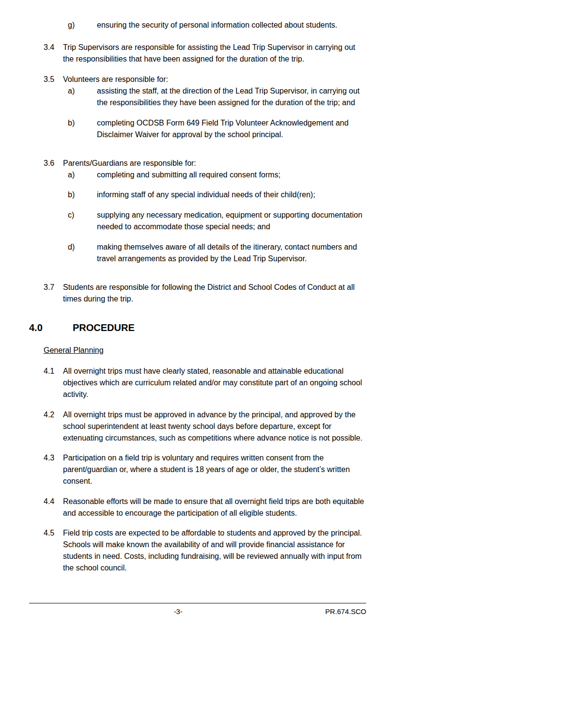g)
ensuring the security of personal information collected about students.
3.4
Trip Supervisors are responsible for assisting the Lead Trip Supervisor in carrying out the responsibilities that have been assigned for the duration of the trip.
3.5
Volunteers are responsible for:
a)
assisting the staff, at the direction of the Lead Trip Supervisor, in carrying out the responsibilities they have been assigned for the duration of the trip; and
b)
completing OCDSB Form 649 Field Trip Volunteer Acknowledgement and Disclaimer Waiver for approval by the school principal.
3.6
Parents/Guardians are responsible for:
a)
completing and submitting all required consent forms;
b)
informing staff of any special individual needs of their child(ren);
c)
supplying any necessary medication, equipment or supporting documentation needed to accommodate those special needs; and
d)
making themselves aware of all details of the itinerary, contact numbers and travel arrangements as provided by the Lead Trip Supervisor.
3.7
Students are responsible for following the District and School Codes of Conduct at all times during the trip.
4.0 PROCEDURE
General Planning
4.1
All overnight trips must have clearly stated, reasonable and attainable educational objectives which are curriculum related and/or may constitute part of an ongoing school activity.
4.2
All overnight trips must be approved in advance by the principal, and approved by the school superintendent at least twenty school days before departure, except for extenuating circumstances, such as competitions where advance notice is not possible.
4.3
Participation on a field trip is voluntary and requires written consent from the parent/guardian or, where a student is 18 years of age or older, the student’s written consent.
4.4
Reasonable efforts will be made to ensure that all overnight field trips are both equitable and accessible to encourage the participation of all eligible students.
4.5
Field trip costs are expected to be affordable to students and approved by the principal. Schools will make known the availability of and will provide financial assistance for students in need. Costs, including fundraising, will be reviewed annually with input from the school council.
-3-
PR.674.SCO